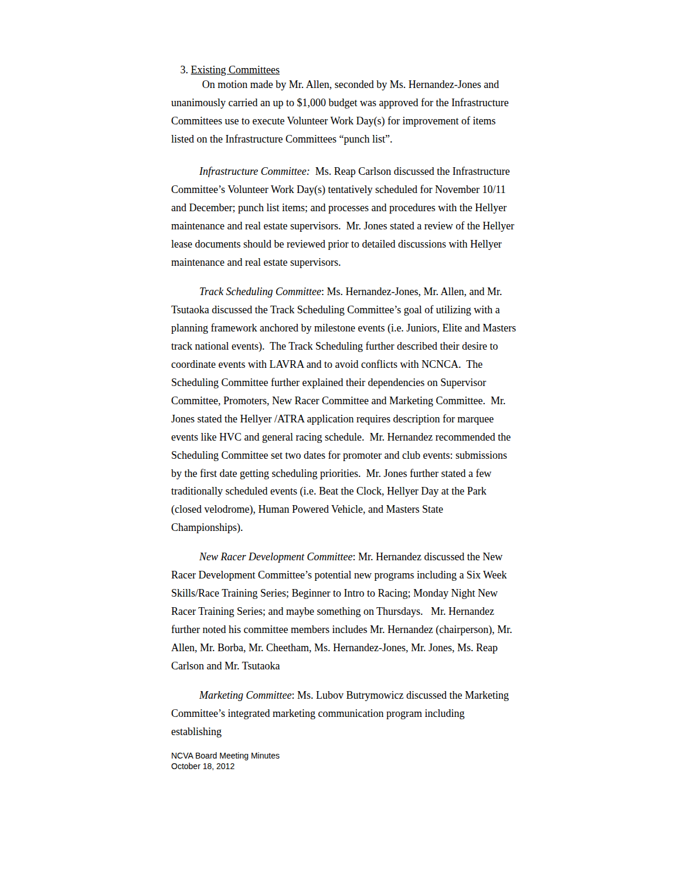Existing Committees
On motion made by Mr. Allen, seconded by Ms. Hernandez-Jones and unanimously carried an up to $1,000 budget was approved for the Infrastructure Committees use to execute Volunteer Work Day(s) for improvement of items listed on the Infrastructure Committees “punch list”.
Infrastructure Committee: Ms. Reap Carlson discussed the Infrastructure Committee’s Volunteer Work Day(s) tentatively scheduled for November 10/11 and December; punch list items; and processes and procedures with the Hellyer maintenance and real estate supervisors. Mr. Jones stated a review of the Hellyer lease documents should be reviewed prior to detailed discussions with Hellyer maintenance and real estate supervisors.
Track Scheduling Committee: Ms. Hernandez-Jones, Mr. Allen, and Mr. Tsutaoka discussed the Track Scheduling Committee’s goal of utilizing with a planning framework anchored by milestone events (i.e. Juniors, Elite and Masters track national events). The Track Scheduling further described their desire to coordinate events with LAVRA and to avoid conflicts with NCNCA. The Scheduling Committee further explained their dependencies on Supervisor Committee, Promoters, New Racer Committee and Marketing Committee. Mr. Jones stated the Hellyer /ATRA application requires description for marquee events like HVC and general racing schedule. Mr. Hernandez recommended the Scheduling Committee set two dates for promoter and club events: submissions by the first date getting scheduling priorities. Mr. Jones further stated a few traditionally scheduled events (i.e. Beat the Clock, Hellyer Day at the Park (closed velodrome), Human Powered Vehicle, and Masters State Championships).
New Racer Development Committee: Mr. Hernandez discussed the New Racer Development Committee’s potential new programs including a Six Week Skills/Race Training Series; Beginner to Intro to Racing; Monday Night New Racer Training Series; and maybe something on Thursdays. Mr. Hernandez further noted his committee members includes Mr. Hernandez (chairperson), Mr. Allen, Mr. Borba, Mr. Cheetham, Ms. Hernandez-Jones, Mr. Jones, Ms. Reap Carlson and Mr. Tsutaoka
Marketing Committee: Ms. Lubov Butrymowicz discussed the Marketing Committee’s integrated marketing communication program including establishing
NCVA Board Meeting Minutes
October 18, 2012